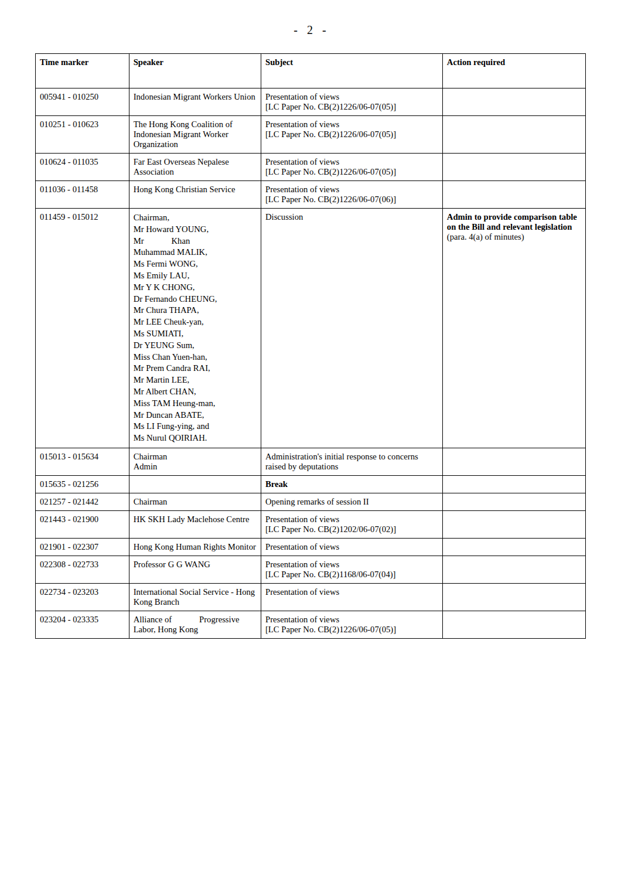- 2 -
| Time marker | Speaker | Subject | Action required |
| --- | --- | --- | --- |
| 005941 - 010250 | Indonesian Migrant Workers Union | Presentation of views [LC Paper No. CB(2)1226/06-07(05)] | |
| 010251 - 010623 | The Hong Kong Coalition of Indonesian Migrant Worker Organization | Presentation of views [LC Paper No. CB(2)1226/06-07(05)] | |
| 010624 - 011035 | Far East Overseas Nepalese Association | Presentation of views [LC Paper No. CB(2)1226/06-07(05)] | |
| 011036 - 011458 | Hong Kong Christian Service | Presentation of views [LC Paper No. CB(2)1226/06-07(06)] | |
| 011459 - 015012 | Chairman, Mr Howard YOUNG, Mr Khan Muhammad MALIK, Ms Fermi WONG, Ms Emily LAU, Mr Y K CHONG, Dr Fernando CHEUNG, Mr Chura THAPA, Mr LEE Cheuk-yan, Ms SUMIATI, Dr YEUNG Sum, Miss Chan Yuen-han, Mr Prem Candra RAI, Mr Martin LEE, Mr Albert CHAN, Miss TAM Heung-man, Mr Duncan ABATE, Ms LI Fung-ying, and Ms Nurul QOIRIAH. | Discussion | Admin to provide comparison table on the Bill and relevant legislation (para. 4(a) of minutes) |
| 015013 - 015634 | Chairman Admin | Administration's initial response to concerns raised by deputations | |
| 015635 - 021256 | | Break | |
| 021257 - 021442 | Chairman | Opening remarks of session II | |
| 021443 - 021900 | HK SKH Lady Maclehose Centre | Presentation of views [LC Paper No. CB(2)1202/06-07(02)] | |
| 021901 - 022307 | Hong Kong Human Rights Monitor | Presentation of views | |
| 022308 - 022733 | Professor G G WANG | Presentation of views [LC Paper No. CB(2)1168/06-07(04)] | |
| 022734 - 023203 | International Social Service - Hong Kong Branch | Presentation of views | |
| 023204 - 023335 | Alliance of Progressive Labor, Hong Kong | Presentation of views [LC Paper No. CB(2)1226/06-07(05)] | |